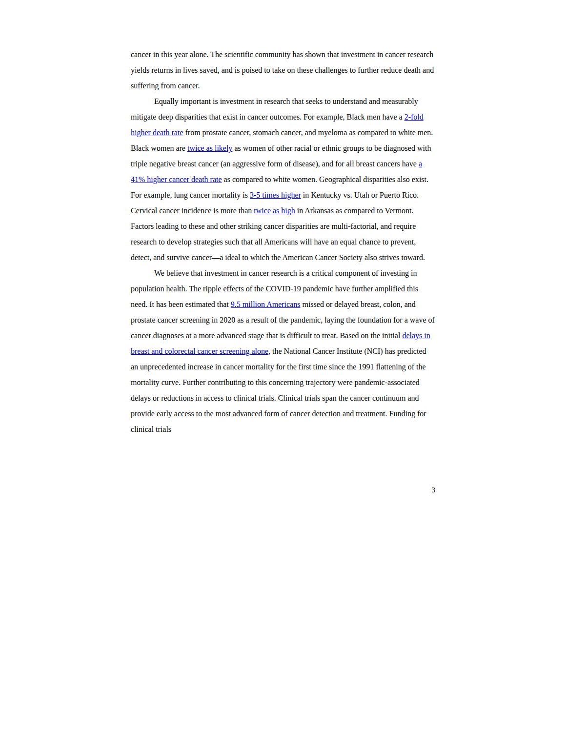cancer in this year alone. The scientific community has shown that investment in cancer research yields returns in lives saved, and is poised to take on these challenges to further reduce death and suffering from cancer.
Equally important is investment in research that seeks to understand and measurably mitigate deep disparities that exist in cancer outcomes. For example, Black men have a 2-fold higher death rate from prostate cancer, stomach cancer, and myeloma as compared to white men. Black women are twice as likely as women of other racial or ethnic groups to be diagnosed with triple negative breast cancer (an aggressive form of disease), and for all breast cancers have a 41% higher cancer death rate as compared to white women. Geographical disparities also exist. For example, lung cancer mortality is 3-5 times higher in Kentucky vs. Utah or Puerto Rico. Cervical cancer incidence is more than twice as high in Arkansas as compared to Vermont. Factors leading to these and other striking cancer disparities are multi-factorial, and require research to develop strategies such that all Americans will have an equal chance to prevent, detect, and survive cancer—a ideal to which the American Cancer Society also strives toward.
We believe that investment in cancer research is a critical component of investing in population health. The ripple effects of the COVID-19 pandemic have further amplified this need. It has been estimated that 9.5 million Americans missed or delayed breast, colon, and prostate cancer screening in 2020 as a result of the pandemic, laying the foundation for a wave of cancer diagnoses at a more advanced stage that is difficult to treat. Based on the initial delays in breast and colorectal cancer screening alone, the National Cancer Institute (NCI) has predicted an unprecedented increase in cancer mortality for the first time since the 1991 flattening of the mortality curve. Further contributing to this concerning trajectory were pandemic-associated delays or reductions in access to clinical trials. Clinical trials span the cancer continuum and provide early access to the most advanced form of cancer detection and treatment. Funding for clinical trials
3